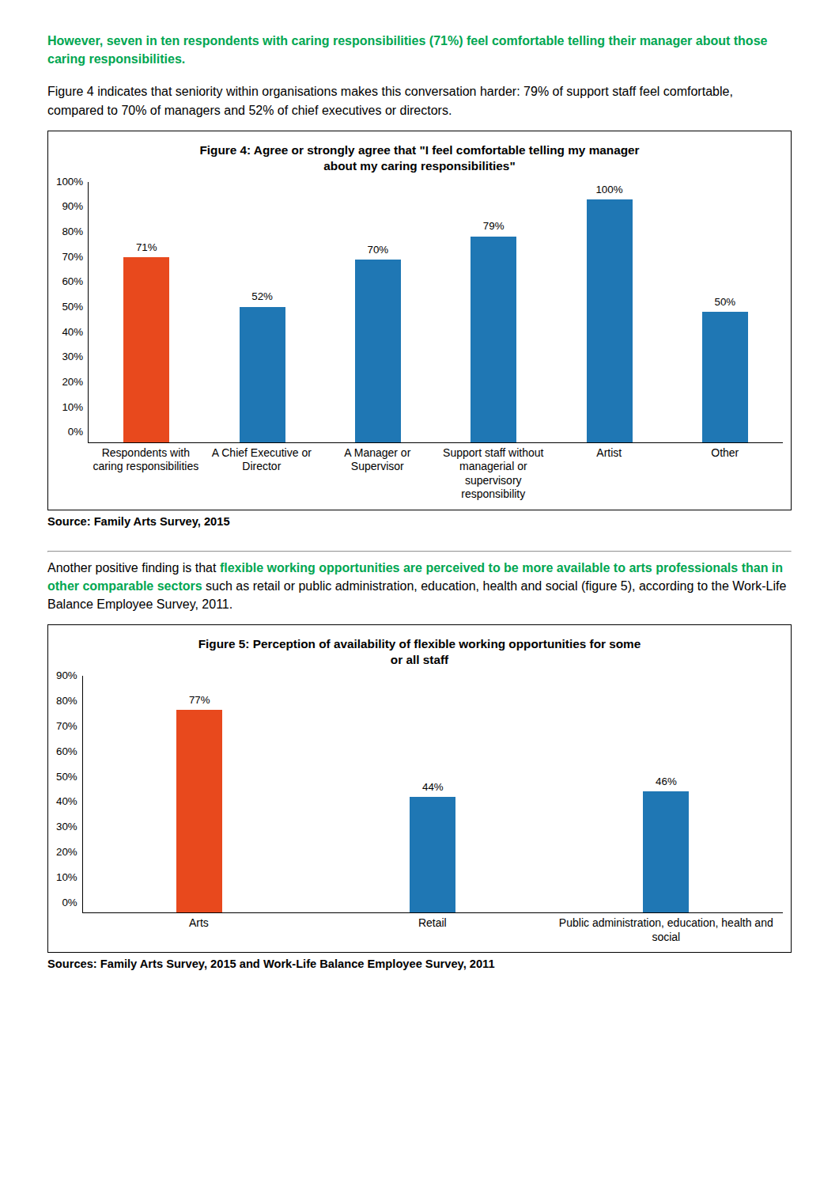However, seven in ten respondents with caring responsibilities (71%) feel comfortable telling their manager about those caring responsibilities.
Figure 4 indicates that seniority within organisations makes this conversation harder: 79% of support staff feel comfortable, compared to 70% of managers and 52% of chief executives or directors.
Figure 4: Agree or strongly agree that "I feel comfortable telling my manager
about my caring responsibilities"
100% 90% 80% 70% 60% 50% 40% 30% 20% 10% 0%
71%
52%
70%
79%
100%
50%
Respondents with caring responsibilities
A Chief Executive or Director
A Manager or Supervisor
Support staff without managerial or supervisory responsibility
Artist
Other
Source: Family Arts Survey, 2015
Another positive finding is that flexible working opportunities are perceived to be more available to arts professionals than in other comparable sectors such as retail or public administration, education, health and social (figure 5), according to the Work-Life Balance Employee Survey, 2011.
Figure 5: Perception of availability of flexible working opportunities for some
or all staff
90% 80% 70% 60% 50% 40% 30% 20% 10% 0%
77%
44%
46%
Arts
Retail
Public administration, education, health and social
Sources: Family Arts Survey, 2015 and Work-Life Balance Employee Survey, 2011